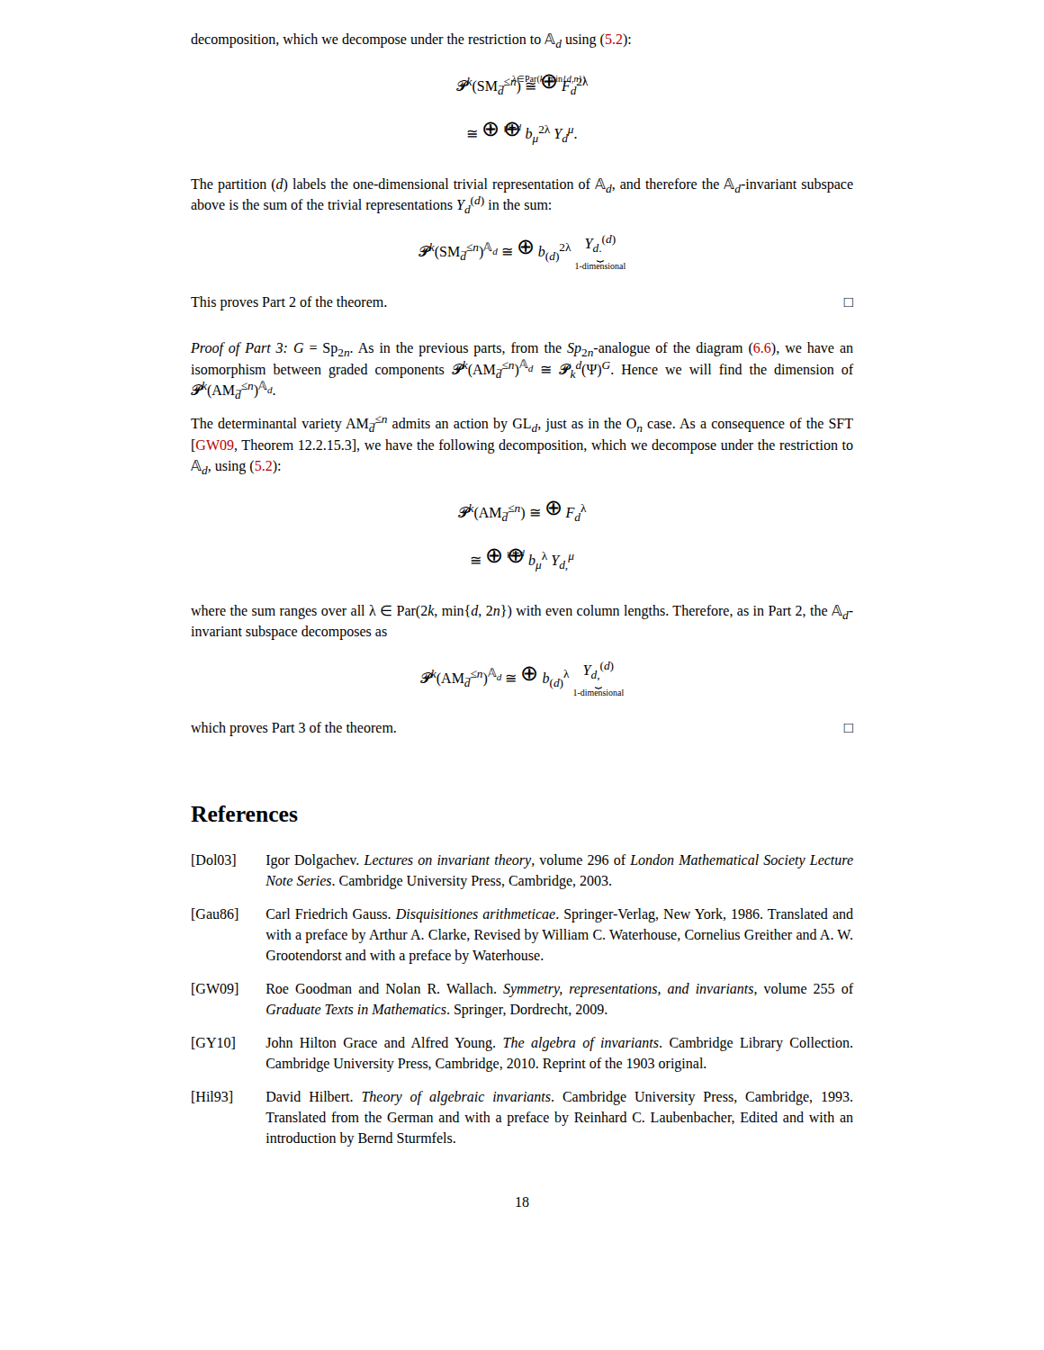decomposition, which we decompose under the restriction to 𝔸d using (5.2):
𝓟k(SMd̅≤n) ≅ ⊕λ∈Par(k, min{d,n}) Fd2λ ≅ ⊕λ ⊕μ⊢d bμ2λ Ydμ.
The partition (d) labels the one-dimensional trivial representation of 𝔸d, and therefore the 𝔸d-invariant subspace above is the sum of the trivial representations Yd(d) in the sum:
𝓟k(SMd̅≤n)𝔸d ≅ ⊕λ b(d)2λ Yd.(d) ⏟ 1-dimensional
This proves Part 2 of the theorem. □
Proof of Part 3: G = Sp2n. As in the previous parts, from the Sp2n-analogue of the diagram (6.6), we have an isomorphism between graded components 𝓟k(AMd̅≤n)𝔸d ≅ 𝓟kd(Ψ)G. Hence we will find the dimension of 𝓟k(AMd̅≤n)𝔸d.
The determinantal variety AMd̅≤n admits an action by GLd, just as in the On case. As a consequence of the SFT [GW09, Theorem 12.2.15.3], we have the following decomposition, which we decompose under the restriction to 𝔸d, using (5.2):
𝓟k(AMd̅≤n) ≅ ⊕λ Fdλ ≅ ⊕λ ⊕μ⊢d bμλ Yd,μ
where the sum ranges over all λ ∈ Par(2k, min{d, 2n}) with even column lengths. Therefore, as in Part 2, the 𝔸d-invariant subspace decomposes as
𝓟k(AMd̅≤n)𝔸d ≅ ⊕λ b(d)λ Yd,(d) ⏟ 1-dimensional
which proves Part 3 of the theorem. □
References
[Dol03]
Igor Dolgachev. Lectures on invariant theory, volume 296 of London Mathematical Society Lecture Note Series. Cambridge University Press, Cambridge, 2003.
[Gau86]
Carl Friedrich Gauss. Disquisitiones arithmeticae. Springer-Verlag, New York, 1986. Translated and with a preface by Arthur A. Clarke, Revised by William C. Waterhouse, Cornelius Greither and A. W. Grootendorst and with a preface by Waterhouse.
[GW09]
Roe Goodman and Nolan R. Wallach. Symmetry, representations, and invariants, volume 255 of Graduate Texts in Mathematics. Springer, Dordrecht, 2009.
[GY10]
John Hilton Grace and Alfred Young. The algebra of invariants. Cambridge Library Collection. Cambridge University Press, Cambridge, 2010. Reprint of the 1903 original.
[Hil93]
David Hilbert. Theory of algebraic invariants. Cambridge University Press, Cambridge, 1993. Translated from the German and with a preface by Reinhard C. Laubenbacher, Edited and with an introduction by Bernd Sturmfels.
18